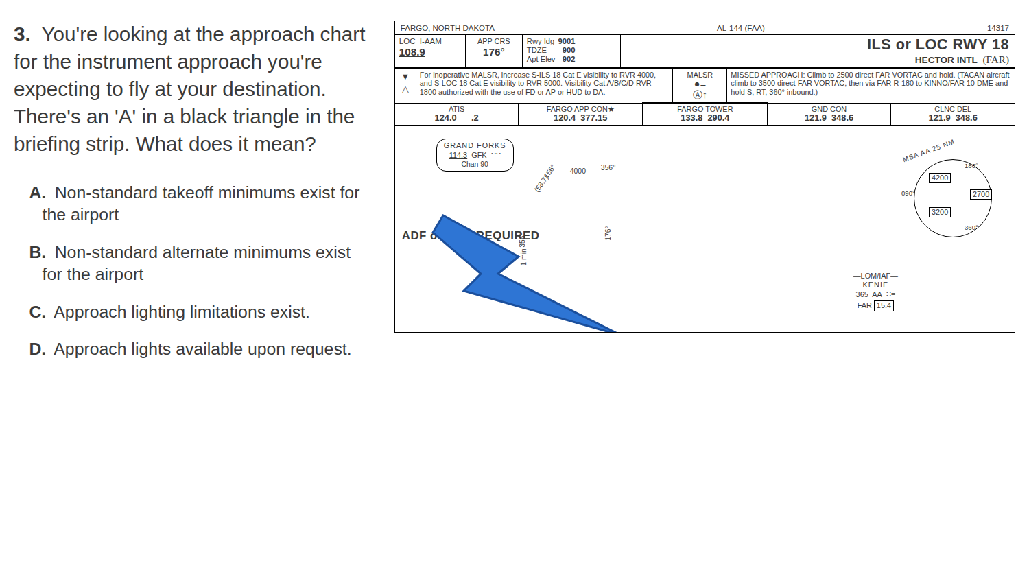3. You're looking at the approach chart for the instrument approach you're expecting to fly at your destination. There's an 'A' in a black triangle in the briefing strip. What does it mean?
A. Non-standard takeoff minimums exist for the airport
B. Non-standard alternate minimums exist for the airport
C. Approach lighting limitations exist.
D. Approach lights available upon request.
FARGO, NORTH DAKOTA AL-144 (FAA) 14317
LOC I-AAM
108.9
APP CRS
176°
| Rwy Idg | 9001 |
| TDZE | 900 |
| Apt Elev | 902 |
ILS or LOC RWY 18
HECTOR INTL (FAR)
▼
△
For inoperative MALSR, increase S-ILS 18 Cat E visibility to RVR 4000, and S-LOC 18 Cat E visibility to RVR 5000. Visibility Cat A/B/C/D RVR 1800 authorized with the use of FD or AP or HUD to DA.
MALSR
●≡
Ⓐ↑
MISSED APPROACH: Climb to 2500 direct FAR VORTAC and hold. (TACAN aircraft climb to 3500 direct FAR VORTAC, then via FAR R-180 to KINNO/FAR 10 DME and hold S, RT, 360° inbound.)
ATIS
124.0 .2
FARGO APP CON★
120.4 377.15
FARGO TOWER
133.8 290.4
GND CON
121.9 348.6
CLNC DEL
121.9 348.6
GRAND FORKS
114.3 GFK ∷∷
Chan 90
ADF or DME REQUIRED
156°
(58.7)
4000
356°
356°
1 min
176°
MSA AA 25 NM
4200
2700
3200
180°
090°
360°
—LOM/IAF—
KENIE
365 AA ∷≡
FAR 15.4